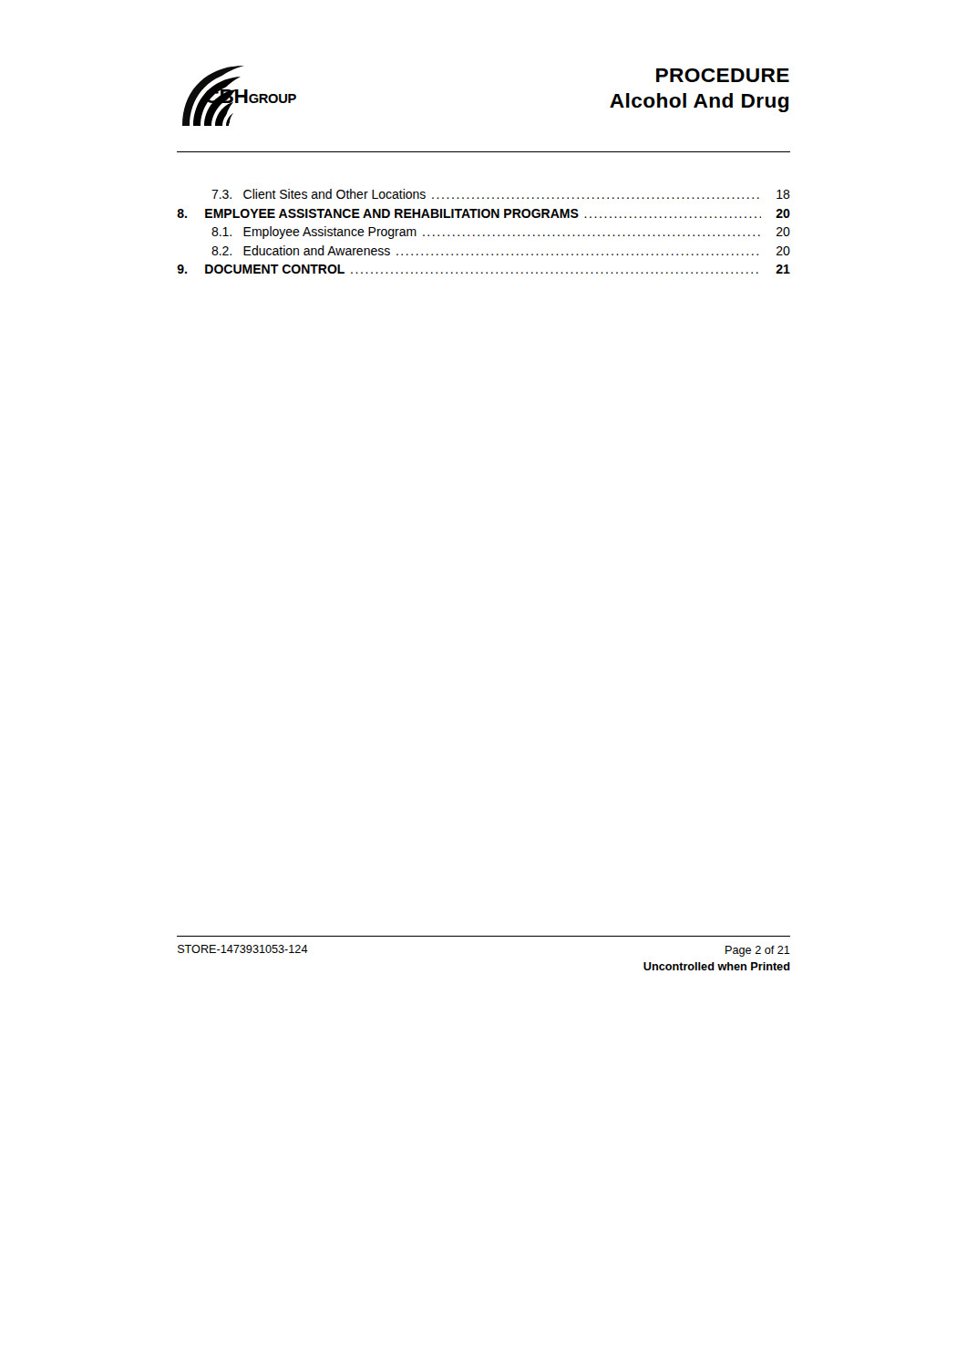CBH GROUP
PROCEDURE
Alcohol And Drug
7.3. Client Sites and Other Locations .................................................................................................................. 18
8. EMPLOYEE ASSISTANCE AND REHABILITATION PROGRAMS ..................................................... 20
8.1. Employee Assistance Program ..................................................................................................... 20
8.2. Education and Awareness ............................................................................................................. 20
9. DOCUMENT CONTROL ............................................................................................................................. 21
STORE-1473931053-124
Page 2 of 21
Uncontrolled when Printed